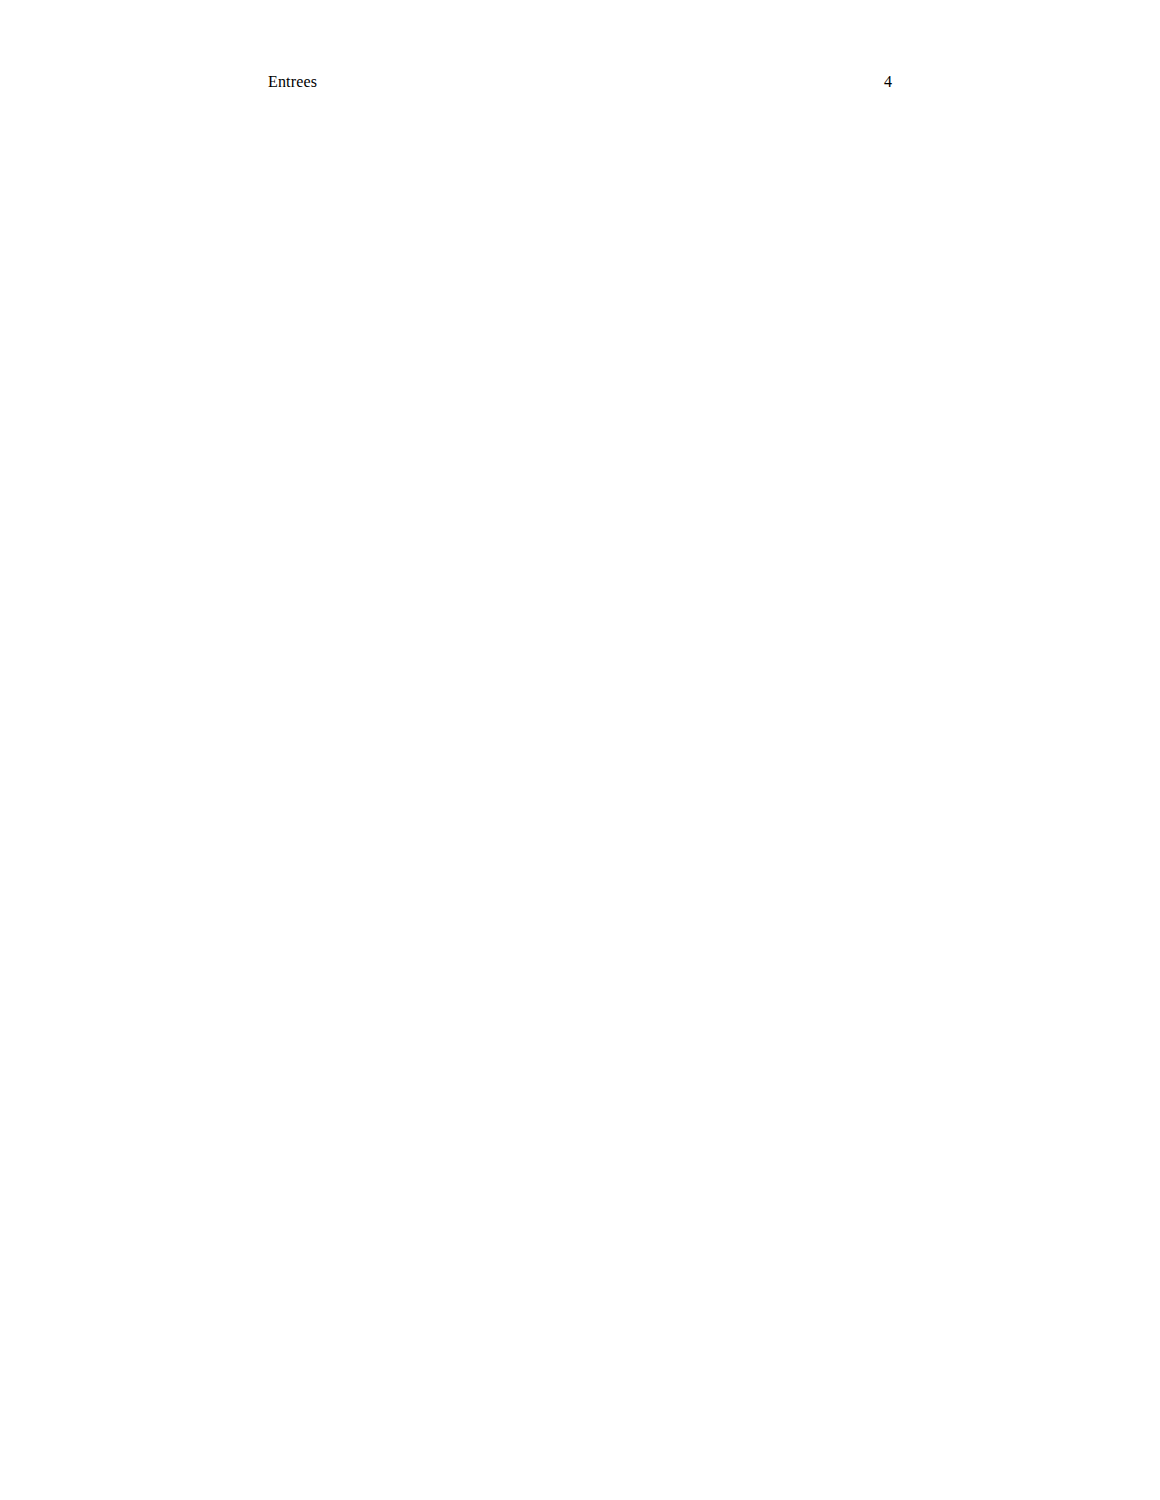Entrees 4